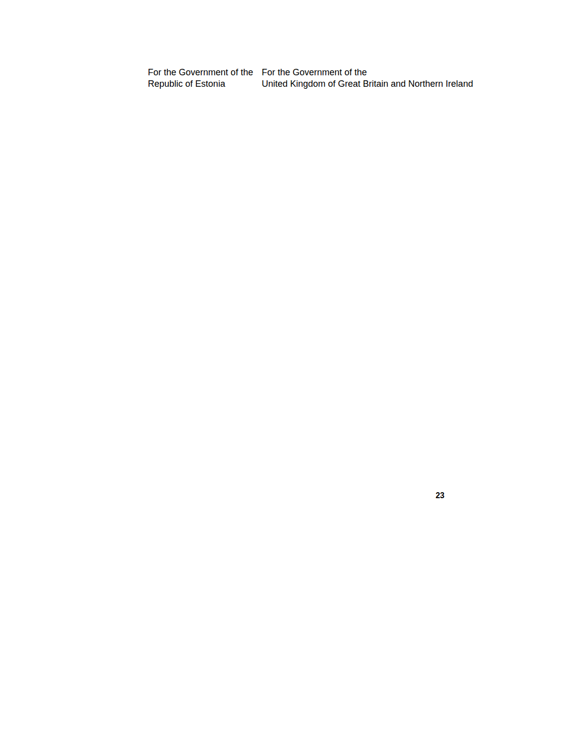For the Government of the
For the Government of the
Republic of Estonia
United Kingdom of Great Britain and Northern Ireland
23